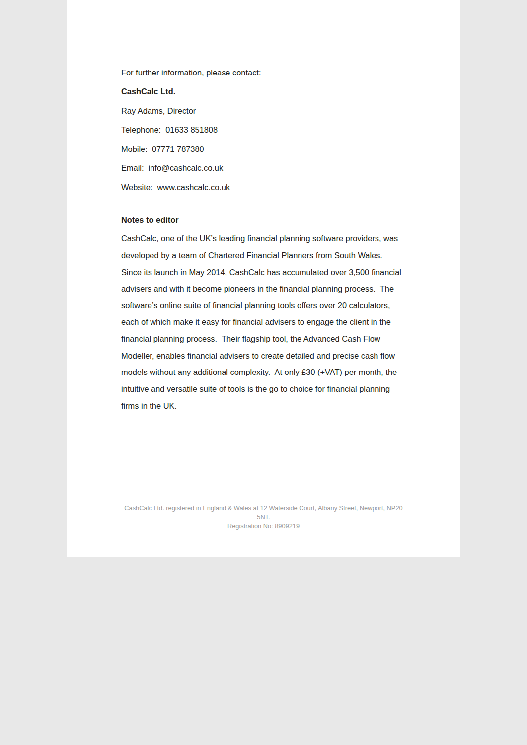For further information, please contact:
CashCalc Ltd.
Ray Adams, Director
Telephone: 01633 851808
Mobile: 07771 787380
Email: info@cashcalc.co.uk
Website: www.cashcalc.co.uk
Notes to editor
CashCalc, one of the UK’s leading financial planning software providers, was developed by a team of Chartered Financial Planners from South Wales. Since its launch in May 2014, CashCalc has accumulated over 3,500 financial advisers and with it become pioneers in the financial planning process. The software’s online suite of financial planning tools offers over 20 calculators, each of which make it easy for financial advisers to engage the client in the financial planning process. Their flagship tool, the Advanced Cash Flow Modeller, enables financial advisers to create detailed and precise cash flow models without any additional complexity. At only £30 (+VAT) per month, the intuitive and versatile suite of tools is the go to choice for financial planning firms in the UK.
CashCalc Ltd. registered in England & Wales at 12 Waterside Court, Albany Street, Newport, NP20 5NT.
Registration No: 8909219